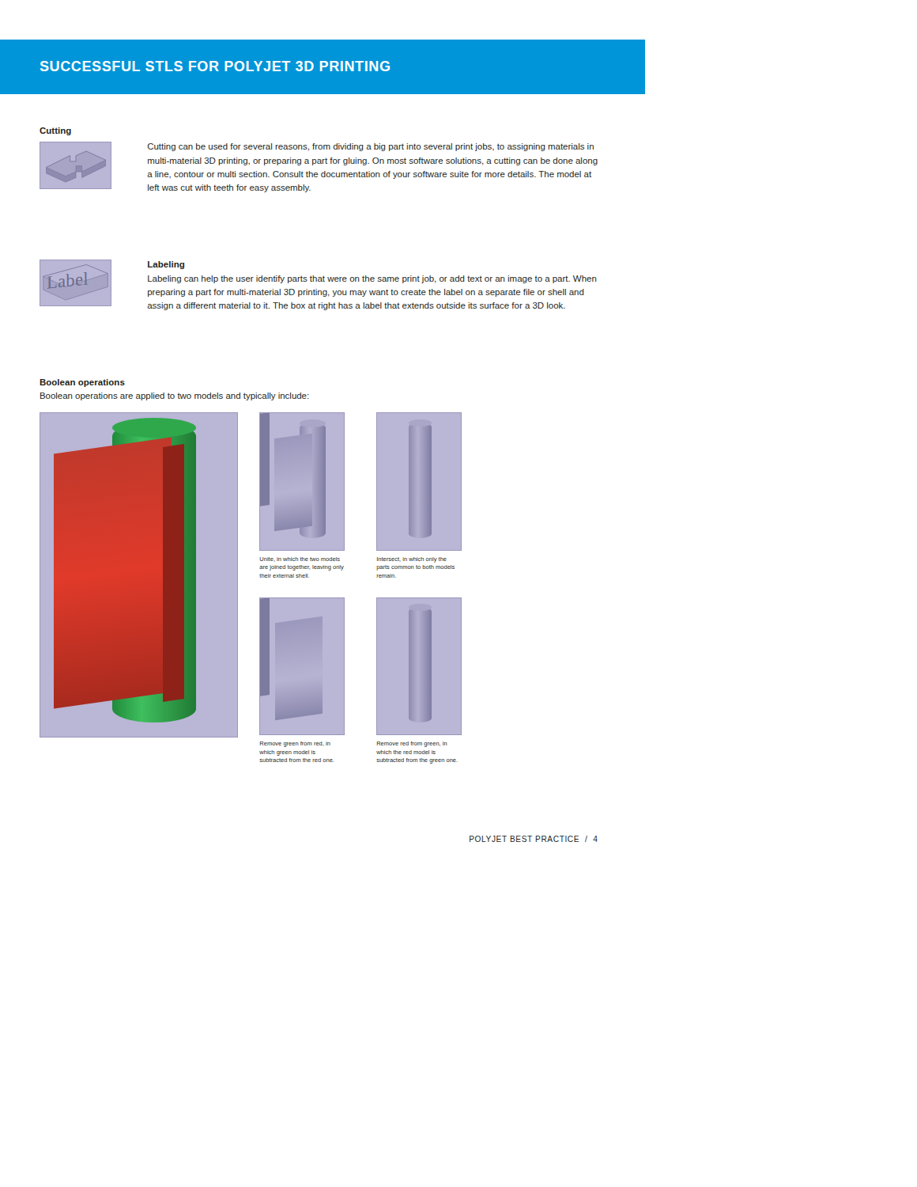SUCCESSFUL STLS FOR POLYJET 3D PRINTING
Cutting
Cutting can be used for several reasons, from dividing a big part into several print jobs, to assigning materials in multi-material 3D printing, or preparing a part for gluing. On most software solutions, a cutting can be done along a line, contour or multi section. Consult the documentation of your software suite for more details. The model at left was cut with teeth for easy assembly.
Label
Labeling
Labeling can help the user identify parts that were on the same print job, or add text or an image to a part. When preparing a part for multi-material 3D printing, you may want to create the label on a separate file or shell and assign a different material to it. The box at right has a label that extends outside its surface for a 3D look.
Boolean operations
Boolean operations are applied to two models and typically include:
Unite, in which the two models are joined together, leaving only their external shell.
Intersect, in which only the parts common to both models remain.
Remove green from red, in which green model is subtracted from the red one.
Remove red from green, in which the red model is subtracted from the green one.
POLYJET BEST PRACTICE / 4